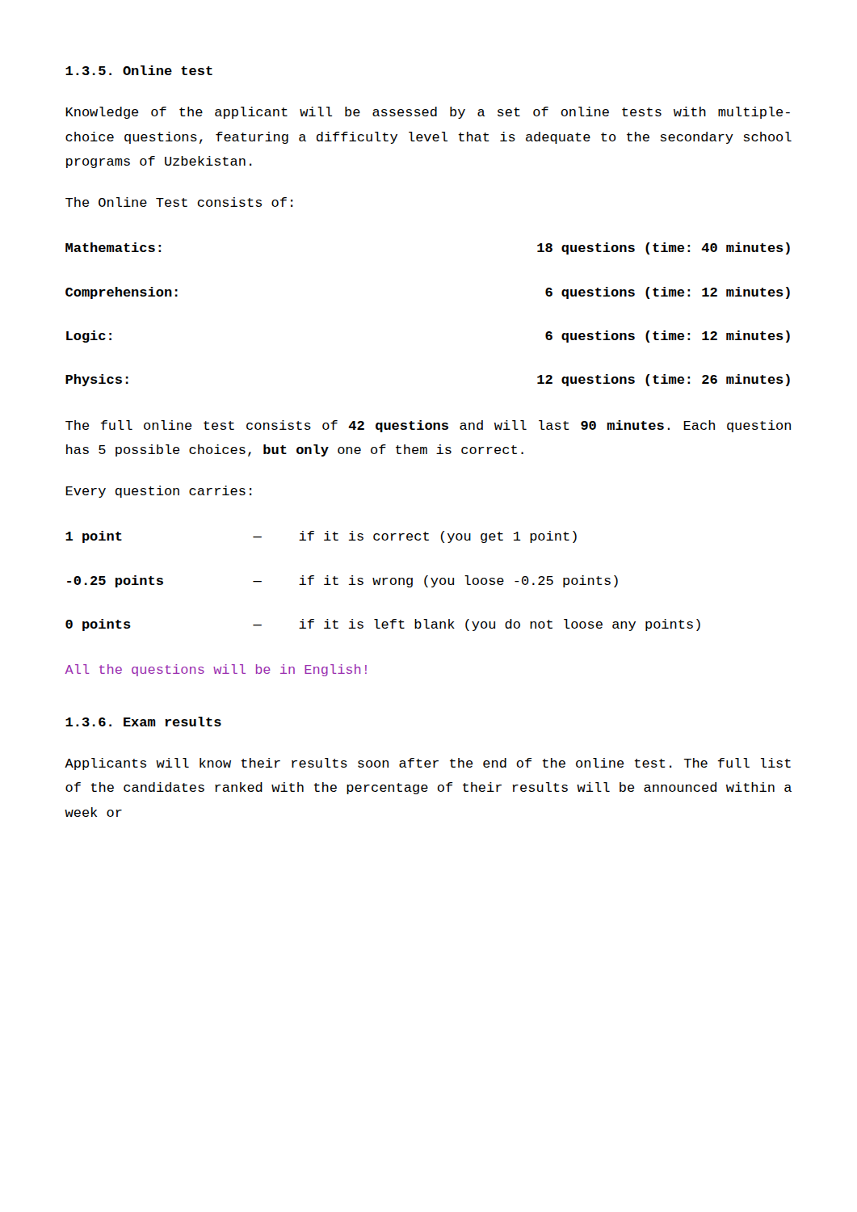1.3.5. Online test
Knowledge of the applicant will be assessed by a set of online tests with multiple-choice questions, featuring a difficulty level that is adequate to the secondary school programs of Uzbekistan.
The Online Test consists of:
Mathematics: 18 questions (time: 40 minutes)
Comprehension: 6 questions (time: 12 minutes)
Logic: 6 questions (time: 12 minutes)
Physics: 12 questions (time: 26 minutes)
The full online test consists of 42 questions and will last 90 minutes. Each question has 5 possible choices, but only one of them is correct.
Every question carries:
1 point — if it is correct (you get 1 point)
-0.25 points — if it is wrong (you loose -0.25 points)
0 points — if it is left blank (you do not loose any points)
All the questions will be in English!
1.3.6. Exam results
Applicants will know their results soon after the end of the online test. The full list of the candidates ranked with the percentage of their results will be announced within a week or